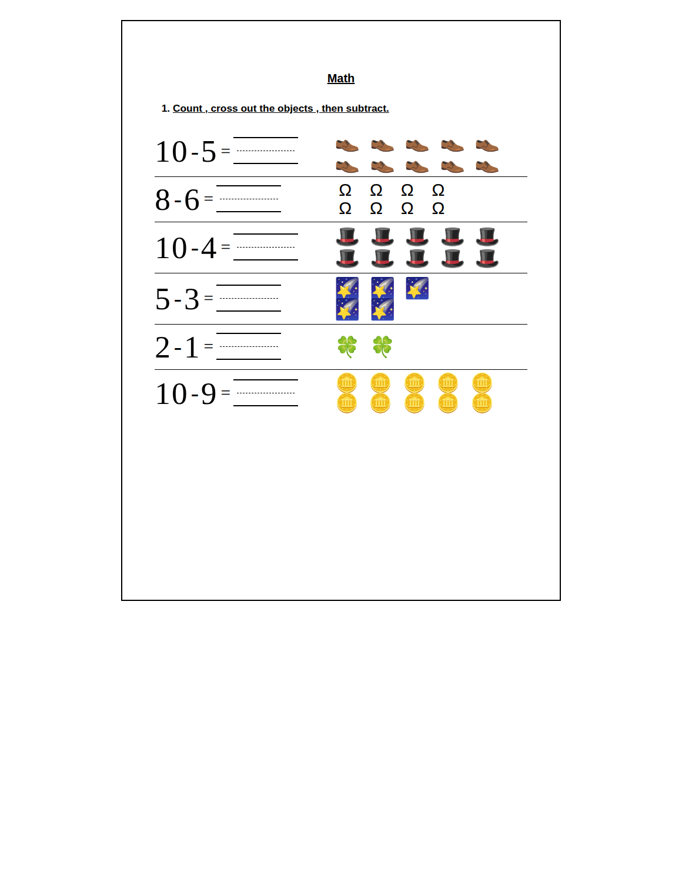Math
Count , cross out the objects , then subtract.
| 10 - 5 = | 👞 👞 👞 👞 👞 👞 👞 👞 👞 👞 |
| 8 - 6 = | Ω Ω Ω Ω Ω Ω Ω Ω |
| 10 - 4 = | 🎩 🎩 🎩 🎩 🎩 🎩 🎩 🎩 🎩 🎩 |
| 5 - 3 = | 🌠 🌠 🌠 🌠 🌠 |
| 2 - 1 = | 🍀 🍀 |
| 10 - 9 = | 🪙 🪙 🪙 🪙 🪙 🪙 🪙 🪙 🪙 🪙 |